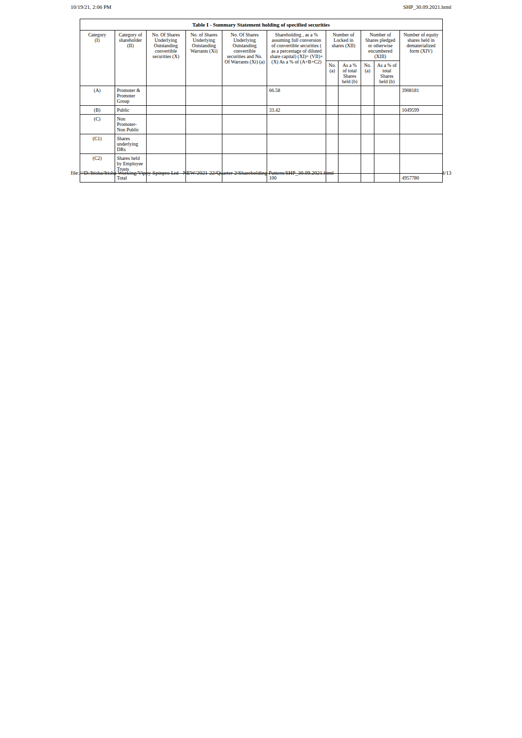10/19/21, 2:06 PM
SHP_30.09.2021.html
Table I - Summary Statement holding of specified securities
| Category (I) | Category of shareholder (II) | No. Of Shares Underlying Outstanding convertible securities (X) | No. of Shares Underlying Outstanding Warrants (Xi) | No. Of Shares Underlying Outstanding convertible securities and No. Of Warrants (Xi) (a) | Shareholding , as a % assuming full conversion of convertible securities ( as a percentage of diluted share capital) (XI)= (VII)+(X) As a % of (A+B+C2) | Number of Locked in shares (XII) | Number of Shares pledged or otherwise encumbered (XIII) | Number of equity shares held in dematerialized form (XIV) |
| --- | --- | --- | --- | --- | --- | --- | --- | --- |
| No. (a) | As a % of total Shares held (b) | No. (a) | As a % of total Shares held (b) |
| (A) | Promoter & Promoter Group | | | | 66.58 | | | | | 3908181 |
| (B) | Public | | | | 33.42 | | | | | 1049599 |
| (C) | Non Promoter- Non Public | | | | | | | | | |
| (C1) | Shares underlying DRs | | | | | | | | | |
| (C2) | Shares held by Employee Trusts | | | | | | | | | |
| | Total | | | | 100 | | | | | 4957780 |
file:///D:/Itisha/Itisha Working/Vippy Spinpro Ltd - NEW/2021-22/Quarter 2/Shareholding Pattern/SHP_30.09.2021.html
4/13